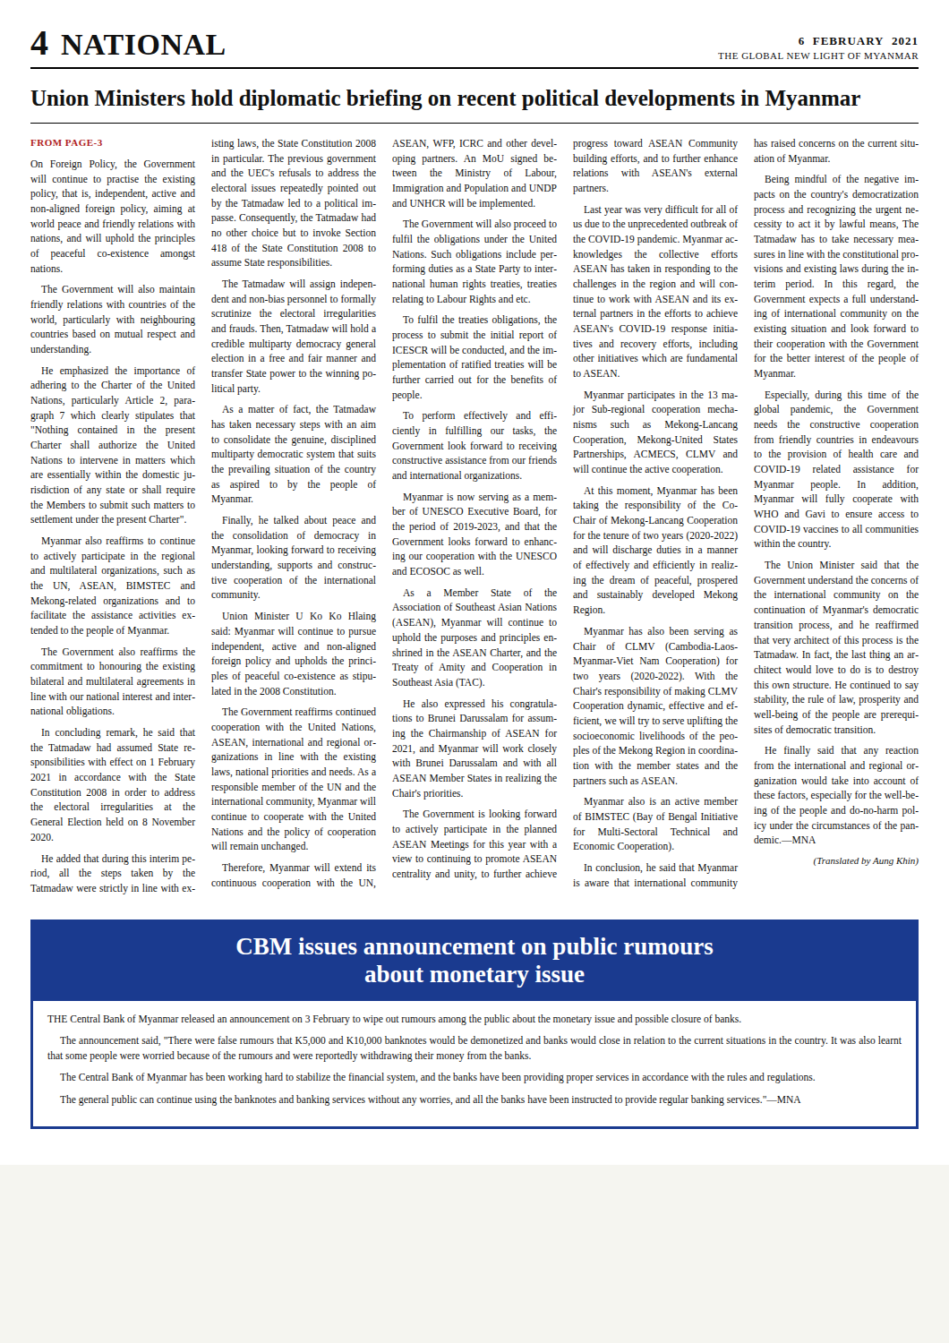4 NATIONAL
6 FEBRUARY 2021
THE GLOBAL NEW LIGHT OF MYANMAR
Union Ministers hold diplomatic briefing on recent political developments in Myanmar
FROM PAGE-3
On Foreign Policy, the Government will continue to practise the existing policy, that is, independent, active and non-aligned foreign policy, aiming at world peace and friendly relations with nations, and will uphold the principles of peaceful co-existence amongst nations.
The Government will also maintain friendly relations with countries of the world, particularly with neighbouring countries based on mutual respect and understanding.
He emphasized the importance of adhering to the Charter of the United Nations, particularly Article 2, paragraph 7 which clearly stipulates that "Nothing contained in the present Charter shall authorize the United Nations to intervene in matters which are essentially within the domestic jurisdiction of any state or shall require the Members to submit such matters to settlement under the present Charter".
Myanmar also reaffirms to continue to actively participate in the regional and multilateral organizations, such as the UN, ASEAN, BIMSTEC and Mekong-related organizations and to facilitate the assistance activities extended to the people of Myanmar.
The Government also reaffirms the commitment to honouring the existing bilateral and multilateral agreements in line with our national interest and international obligations.
In concluding remark, he said that the Tatmadaw had assumed State responsibilities with effect on 1 February 2021 in accordance with the State Constitution 2008 in order to address the electoral irregularities at the General Election held on 8 November 2020.
He added that during this interim period, all the steps taken by the Tatmadaw were strictly in line with existing laws, the State Constitution 2008 in particular. The previous government and the UEC's refusals to address the electoral issues repeatedly pointed out by the Tatmadaw led to a political impasse. Consequently, the Tatmadaw had no other choice but to invoke Section 418 of the State Constitution 2008 to assume State responsibilities.
The Tatmadaw will assign independent and non-bias personnel to formally scrutinize the electoral irregularities and frauds. Then, Tatmadaw will hold a credible multiparty democracy general election in a free and fair manner and transfer State power to the winning political party.
As a matter of fact, the Tatmadaw has taken necessary steps with an aim to consolidate the genuine, disciplined multiparty democratic system that suits the prevailing situation of the country as aspired to by the people of Myanmar.
Finally, he talked about peace and the consolidation of democracy in Myanmar, looking forward to receiving understanding, supports and constructive cooperation of the international community.
Union Minister U Ko Ko Hlaing said: Myanmar will continue to pursue independent, active and non-aligned foreign policy and upholds the principles of peaceful co-existence as stipulated in the 2008 Constitution.
The Government reaffirms continued cooperation with the United Nations, ASEAN, international and regional organizations in line with the existing laws, national priorities and needs. As a responsible member of the UN and the international community, Myanmar will continue to cooperate with the United Nations and the policy of cooperation will remain unchanged.
Therefore, Myanmar will extend its continuous cooperation with the UN, ASEAN, WFP, ICRC and other developing partners. An MoU signed between the Ministry of Labour, Immigration and Population and UNDP and UNHCR will be implemented.
The Government will also proceed to fulfil the obligations under the United Nations. Such obligations include performing duties as a State Party to international human rights treaties, treaties relating to Labour Rights and etc.
To fulfil the treaties obligations, the process to submit the initial report of ICESCR will be conducted, and the implementation of ratified treaties will be further carried out for the benefits of people.
To perform effectively and efficiently in fulfilling our tasks, the Government look forward to receiving constructive assistance from our friends and international organizations.
Myanmar is now serving as a member of UNESCO Executive Board, for the period of 2019-2023, and that the Government looks forward to enhancing our cooperation with the UNESCO and ECOSOC as well.
As a Member State of the Association of Southeast Asian Nations (ASEAN), Myanmar will continue to uphold the purposes and principles enshrined in the ASEAN Charter, and the Treaty of Amity and Cooperation in Southeast Asia (TAC).
He also expressed his congratulations to Brunei Darussalam for assuming the Chairmanship of ASEAN for 2021, and Myanmar will work closely with Brunei Darussalam and with all ASEAN Member States in realizing the Chair's priorities.
The Government is looking forward to actively participate in the planned ASEAN Meetings for this year with a view to continuing to promote ASEAN centrality and unity, to further achieve progress toward ASEAN Community building efforts, and to further enhance relations with ASEAN's external partners.
Last year was very difficult for all of us due to the unprecedented outbreak of the COVID-19 pandemic. Myanmar acknowledges the collective efforts ASEAN has taken in responding to the challenges in the region and will continue to work with ASEAN and its external partners in the efforts to achieve ASEAN's COVID-19 response initiatives and recovery efforts, including other initiatives which are fundamental to ASEAN.
Myanmar participates in the 13 major Sub-regional cooperation mechanisms such as Mekong-Lancang Cooperation, Mekong-United States Partnerships, ACMECS, CLMV and will continue the active cooperation.
At this moment, Myanmar has been taking the responsibility of the Co-Chair of Mekong-Lancang Cooperation for the tenure of two years (2020-2022) and will discharge duties in a manner of effectively and efficiently in realizing the dream of peaceful, prospered and sustainably developed Mekong Region.
Myanmar has also been serving as Chair of CLMV (Cambodia-Laos-Myanmar-Viet Nam Cooperation) for two years (2020-2022). With the Chair's responsibility of making CLMV Cooperation dynamic, effective and efficient, we will try to serve uplifting the socioeconomic livelihoods of the peoples of the Mekong Region in coordination with the member states and the partners such as ASEAN.
Myanmar also is an active member of BIMSTEC (Bay of Bengal Initiative for Multi-Sectoral Technical and Economic Cooperation).
In conclusion, he said that Myanmar is aware that international community has raised concerns on the current situation of Myanmar.
Being mindful of the negative impacts on the country's democratization process and recognizing the urgent necessity to act it by lawful means, The Tatmadaw has to take necessary measures in line with the constitutional provisions and existing laws during the interim period. In this regard, the Government expects a full understanding of international community on the existing situation and look forward to their cooperation with the Government for the better interest of the people of Myanmar.
Especially, during this time of the global pandemic, the Government needs the constructive cooperation from friendly countries in endeavours to the provision of health care and COVID-19 related assistance for Myanmar people. In addition, Myanmar will fully cooperate with WHO and Gavi to ensure access to COVID-19 vaccines to all communities within the country.
The Union Minister said that the Government understand the concerns of the international community on the continuation of Myanmar's democratic transition process, and he reaffirmed that very architect of this process is the Tatmadaw. In fact, the last thing an architect would love to do is to destroy this own structure. He continued to say stability, the rule of law, prosperity and well-being of the people are prerequisites of democratic transition.
He finally said that any reaction from the international and regional organization would take into account of these factors, especially for the well-being of the people and do-no-harm policy under the circumstances of the pandemic.—MNA
(Translated by Aung Khin)
CBM issues announcement on public rumours
about monetary issue
THE Central Bank of Myanmar released an announcement on 3 February to wipe out rumours among the public about the monetary issue and possible closure of banks.
The announcement said, "There were false rumours that K5,000 and K10,000 banknotes would be demonetized and banks would close in relation to the current situations in the country. It was also learnt that some people were worried because of the rumours and were reportedly withdrawing their money from the banks.
The Central Bank of Myanmar has been working hard to stabilize the financial system, and the banks have been providing proper services in accordance with the rules and regulations.
The general public can continue using the banknotes and banking services without any worries, and all the banks have been instructed to provide regular banking services."—MNA